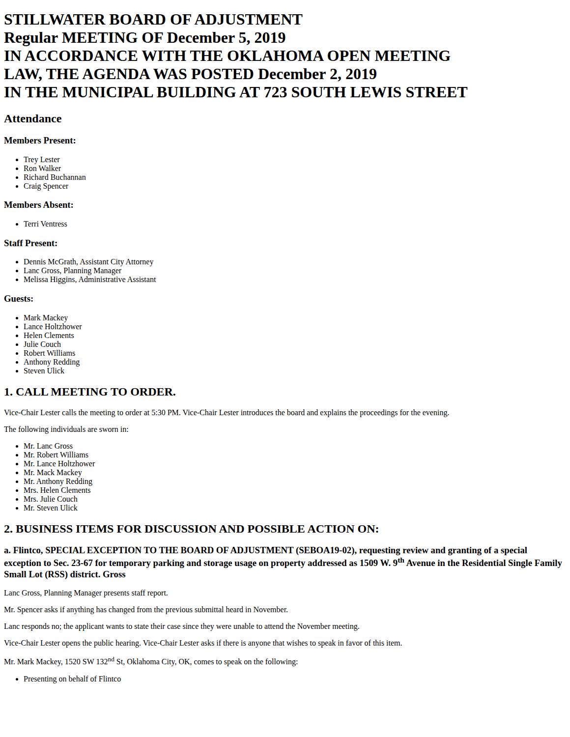STILLWATER BOARD OF ADJUSTMENT
Regular MEETING OF December 5, 2019
IN ACCORDANCE WITH THE OKLAHOMA OPEN MEETING
LAW, THE AGENDA WAS POSTED December 2, 2019
IN THE MUNICIPAL BUILDING AT 723 SOUTH LEWIS STREET
Attendance
Members Present:
Trey Lester
Ron Walker
Richard Buchannan
Craig Spencer
Members Absent:
Terri Ventress
Staff Present:
Dennis McGrath, Assistant City Attorney
Lanc Gross, Planning Manager
Melissa Higgins, Administrative Assistant
Guests:
Mark Mackey
Lance Holtzhower
Helen Clements
Julie Couch
Robert Williams
Anthony Redding
Steven Ulick
1. CALL MEETING TO ORDER.
Vice-Chair Lester calls the meeting to order at 5:30 PM. Vice-Chair Lester introduces the board and explains the proceedings for the evening.
The following individuals are sworn in:
Mr. Lanc Gross
Mr. Robert Williams
Mr. Lance Holtzhower
Mr. Mack Mackey
Mr. Anthony Redding
Mrs. Helen Clements
Mrs. Julie Couch
Mr. Steven Ulick
2. BUSINESS ITEMS FOR DISCUSSION AND POSSIBLE ACTION ON:
a. Flintco, SPECIAL EXCEPTION TO THE BOARD OF ADJUSTMENT (SEBOA19-02), requesting review and granting of a special exception to Sec. 23-67 for temporary parking and storage usage on property addressed as 1509 W. 9th Avenue in the Residential Single Family Small Lot (RSS) district. Gross
Lanc Gross, Planning Manager presents staff report.
Mr. Spencer asks if anything has changed from the previous submittal heard in November.
Lanc responds no; the applicant wants to state their case since they were unable to attend the November meeting.
Vice-Chair Lester opens the public hearing. Vice-Chair Lester asks if there is anyone that wishes to speak in favor of this item.
Mr. Mark Mackey, 1520 SW 132nd St, Oklahoma City, OK, comes to speak on the following:
Presenting on behalf of Flintco